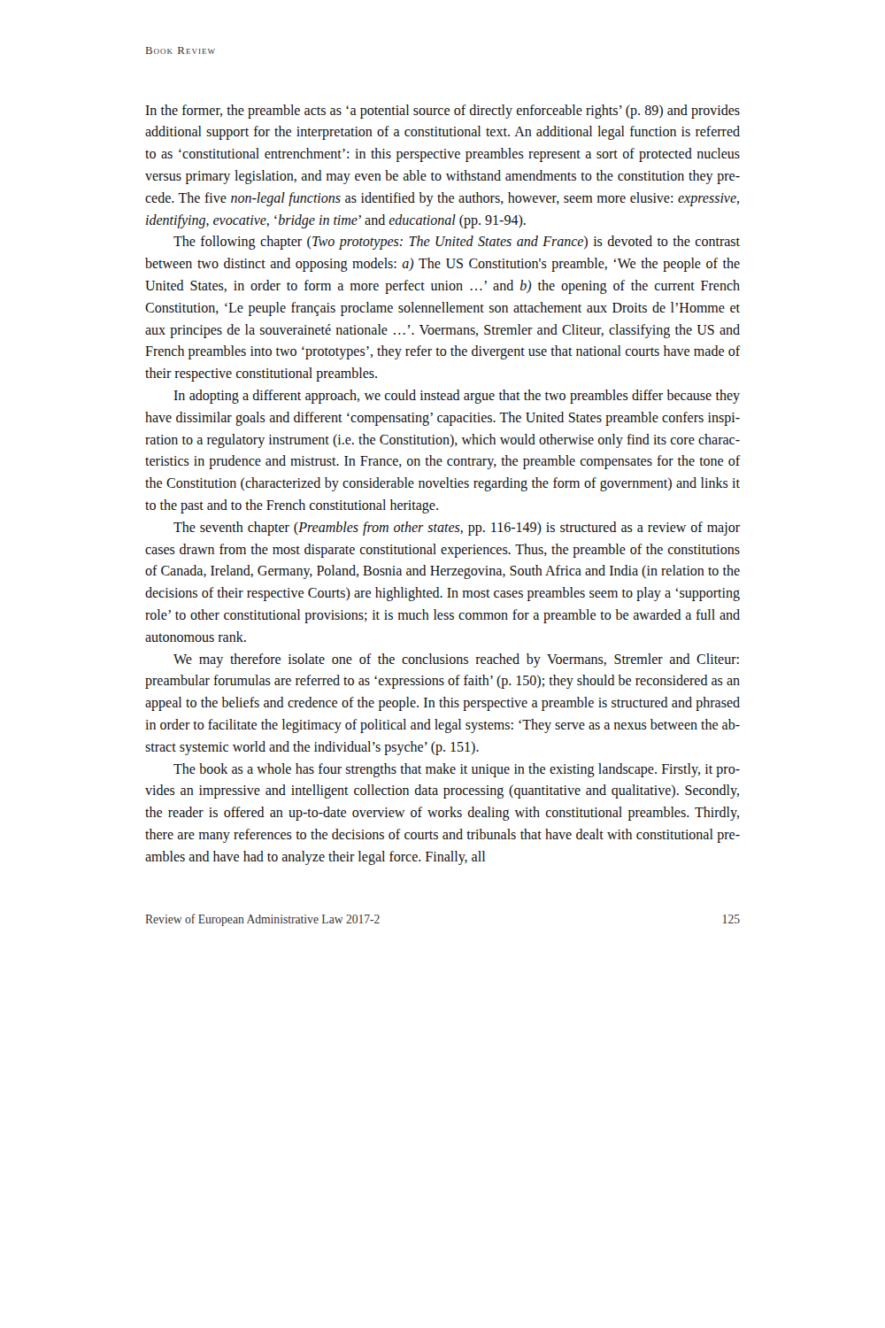Book Review
In the former, the preamble acts as ‘a potential source of directly enforceable rights’ (p. 89) and provides additional support for the interpretation of a constitutional text. An additional legal function is referred to as ‘constitutional entrenchment’: in this perspective preambles represent a sort of protected nucleus versus primary legislation, and may even be able to withstand amendments to the constitution they precede. The five non-legal functions as identified by the authors, however, seem more elusive: expressive, identifying, evocative, ‘bridge in time’ and educational (pp. 91-94).
The following chapter (Two prototypes: The United States and France) is devoted to the contrast between two distinct and opposing models: a) The US Constitution's preamble, ‘We the people of the United States, in order to form a more perfect union …’ and b) the opening of the current French Constitution, ‘Le peuple français proclame solennellement son attachement aux Droits de l’Homme et aux principes de la souveraineté nationale …’. Voermans, Stremler and Cliteur, classifying the US and French preambles into two ‘prototypes’, they refer to the divergent use that national courts have made of their respective constitutional preambles.
In adopting a different approach, we could instead argue that the two preambles differ because they have dissimilar goals and different ‘compensating’ capacities. The United States preamble confers inspiration to a regulatory instrument (i.e. the Constitution), which would otherwise only find its core characteristics in prudence and mistrust. In France, on the contrary, the preamble compensates for the tone of the Constitution (characterized by considerable novelties regarding the form of government) and links it to the past and to the French constitutional heritage.
The seventh chapter (Preambles from other states, pp. 116-149) is structured as a review of major cases drawn from the most disparate constitutional experiences. Thus, the preamble of the constitutions of Canada, Ireland, Germany, Poland, Bosnia and Herzegovina, South Africa and India (in relation to the decisions of their respective Courts) are highlighted. In most cases preambles seem to play a ‘supporting role’ to other constitutional provisions; it is much less common for a preamble to be awarded a full and autonomous rank.
We may therefore isolate one of the conclusions reached by Voermans, Stremler and Cliteur: preambular forumulas are referred to as ‘expressions of faith’ (p. 150); they should be reconsidered as an appeal to the beliefs and credence of the people. In this perspective a preamble is structured and phrased in order to facilitate the legitimacy of political and legal systems: ‘They serve as a nexus between the abstract systemic world and the individual’s psyche’ (p. 151).
The book as a whole has four strengths that make it unique in the existing landscape. Firstly, it provides an impressive and intelligent collection data processing (quantitative and qualitative). Secondly, the reader is offered an up-to-date overview of works dealing with constitutional preambles. Thirdly, there are many references to the decisions of courts and tribunals that have dealt with constitutional preambles and have had to analyze their legal force. Finally, all
Review of European Administrative Law 2017-2 125